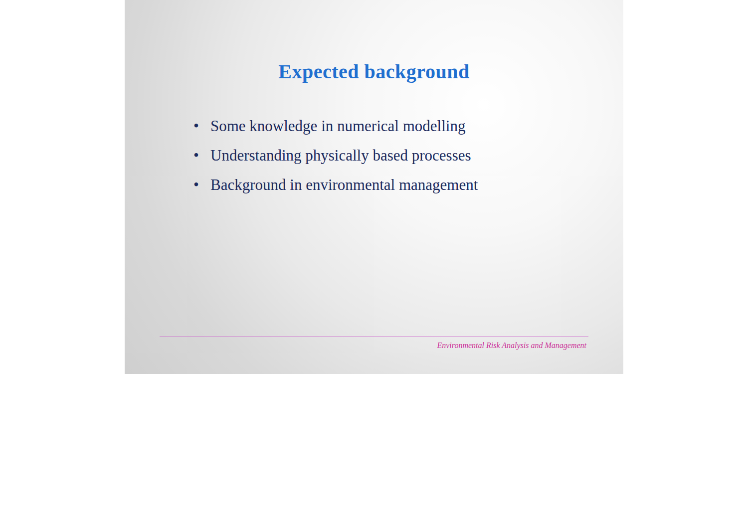Expected background
Some knowledge in numerical modelling
Understanding physically based processes
Background in environmental management
Environmental Risk Analysis and Management